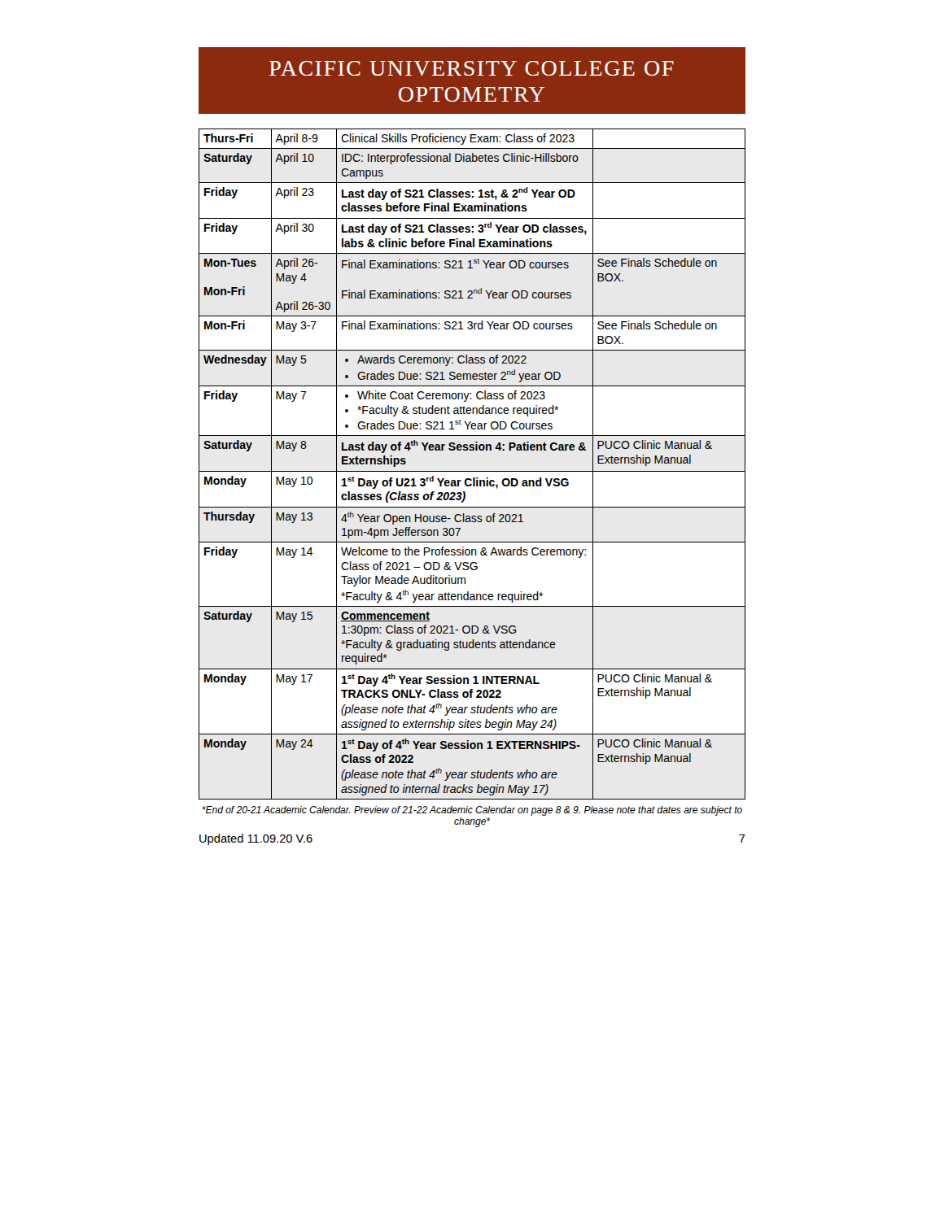PACIFIC UNIVERSITY COLLEGE OF OPTOMETRY
| Thurs-Fri | April 8-9 | Clinical Skills Proficiency Exam: Class of 2023 | |
| Saturday | April 10 | IDC: Interprofessional Diabetes Clinic-Hillsboro Campus | |
| Friday | April 23 | Last day of S21 Classes: 1st, & 2 nd Year OD classes before Final Examinations | |
| Friday | April 30 | Last day of S21 Classes: 3 rd Year OD classes, labs & clinic before Final Examinations | |
| Mon-Tues Mon-Fri | April 26-May 4 April 26-30 | Final Examinations: S21 1 st Year OD courses Final Examinations: S21 2 nd Year OD courses | See Finals Schedule on BOX. |
| Mon-Fri | May 3-7 | Final Examinations: S21 3rd Year OD courses | See Finals Schedule on BOX. |
| Wednesday | May 5 | Awards Ceremony: Class of 2022 Grades Due: S21 Semester 2 nd year OD | |
| Friday | May 7 | White Coat Ceremony: Class of 2023 *Faculty & student attendance required* Grades Due: S21 1 st Year OD Courses | |
| Saturday | May 8 | Last day of 4 th Year Session 4: Patient Care & Externships | PUCO Clinic Manual & Externship Manual |
| Monday | May 10 | 1 st Day of U21 3 rd Year Clinic, OD and VSG classes (Class of 2023) | |
| Thursday | May 13 | 4 th Year Open House- Class of 2021 1pm-4pm Jefferson 307 | |
| Friday | May 14 | Welcome to the Profession & Awards Ceremony: Class of 2021 – OD & VSG Taylor Meade Auditorium *Faculty & 4 th year attendance required* | |
| Saturday | May 15 | Commencement 1:30pm: Class of 2021- OD & VSG *Faculty & graduating students attendance required* | |
| Monday | May 17 | 1 st Day 4 th Year Session 1 INTERNAL TRACKS ONLY- Class of 2022 (please note that 4 th year students who are assigned to externship sites begin May 24) | PUCO Clinic Manual & Externship Manual |
| Monday | May 24 | 1 st Day of 4 th Year Session 1 EXTERNSHIPS- Class of 2022 (please note that 4 th year students who are assigned to internal tracks begin May 17) | PUCO Clinic Manual & Externship Manual |
*End of 20-21 Academic Calendar. Preview of 21-22 Academic Calendar on page 8 & 9. Please note that dates are subject to change*
Updated 11.09.20 V.6 7